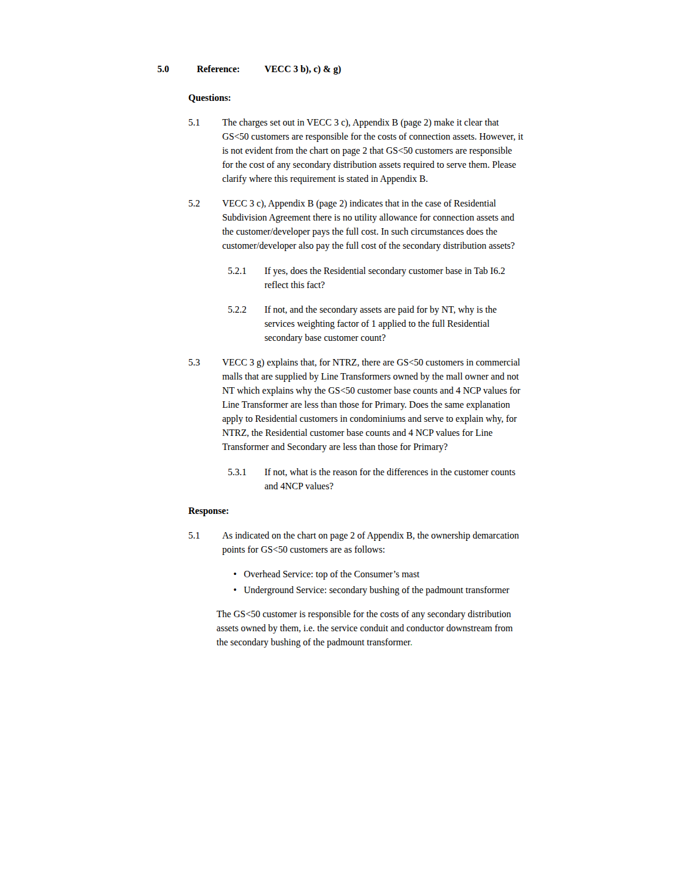5.0 Reference: VECC 3 b), c) & g)
Questions:
5.1
The charges set out in VECC 3 c), Appendix B (page 2) make it clear that GS<50 customers are responsible for the costs of connection assets. However, it is not evident from the chart on page 2 that GS<50 customers are responsible for the cost of any secondary distribution assets required to serve them. Please clarify where this requirement is stated in Appendix B.
5.2
VECC 3 c), Appendix B (page 2) indicates that in the case of Residential Subdivision Agreement there is no utility allowance for connection assets and the customer/developer pays the full cost. In such circumstances does the customer/developer also pay the full cost of the secondary distribution assets?
5.2.1
If yes, does the Residential secondary customer base in Tab I6.2 reflect this fact?
5.2.2
If not, and the secondary assets are paid for by NT, why is the services weighting factor of 1 applied to the full Residential secondary base customer count?
5.3
VECC 3 g) explains that, for NTRZ, there are GS<50 customers in commercial malls that are supplied by Line Transformers owned by the mall owner and not NT which explains why the GS<50 customer base counts and 4 NCP values for Line Transformer are less than those for Primary. Does the same explanation apply to Residential customers in condominiums and serve to explain why, for NTRZ, the Residential customer base counts and 4 NCP values for Line Transformer and Secondary are less than those for Primary?
5.3.1
If not, what is the reason for the differences in the customer counts and 4NCP values?
Response:
5.1
As indicated on the chart on page 2 of Appendix B, the ownership demarcation points for GS<50 customers are as follows:
Overhead Service: top of the Consumer’s mast
Underground Service: secondary bushing of the padmount transformer
The GS<50 customer is responsible for the costs of any secondary distribution assets owned by them, i.e. the service conduit and conductor downstream from the secondary bushing of the padmount transformer.